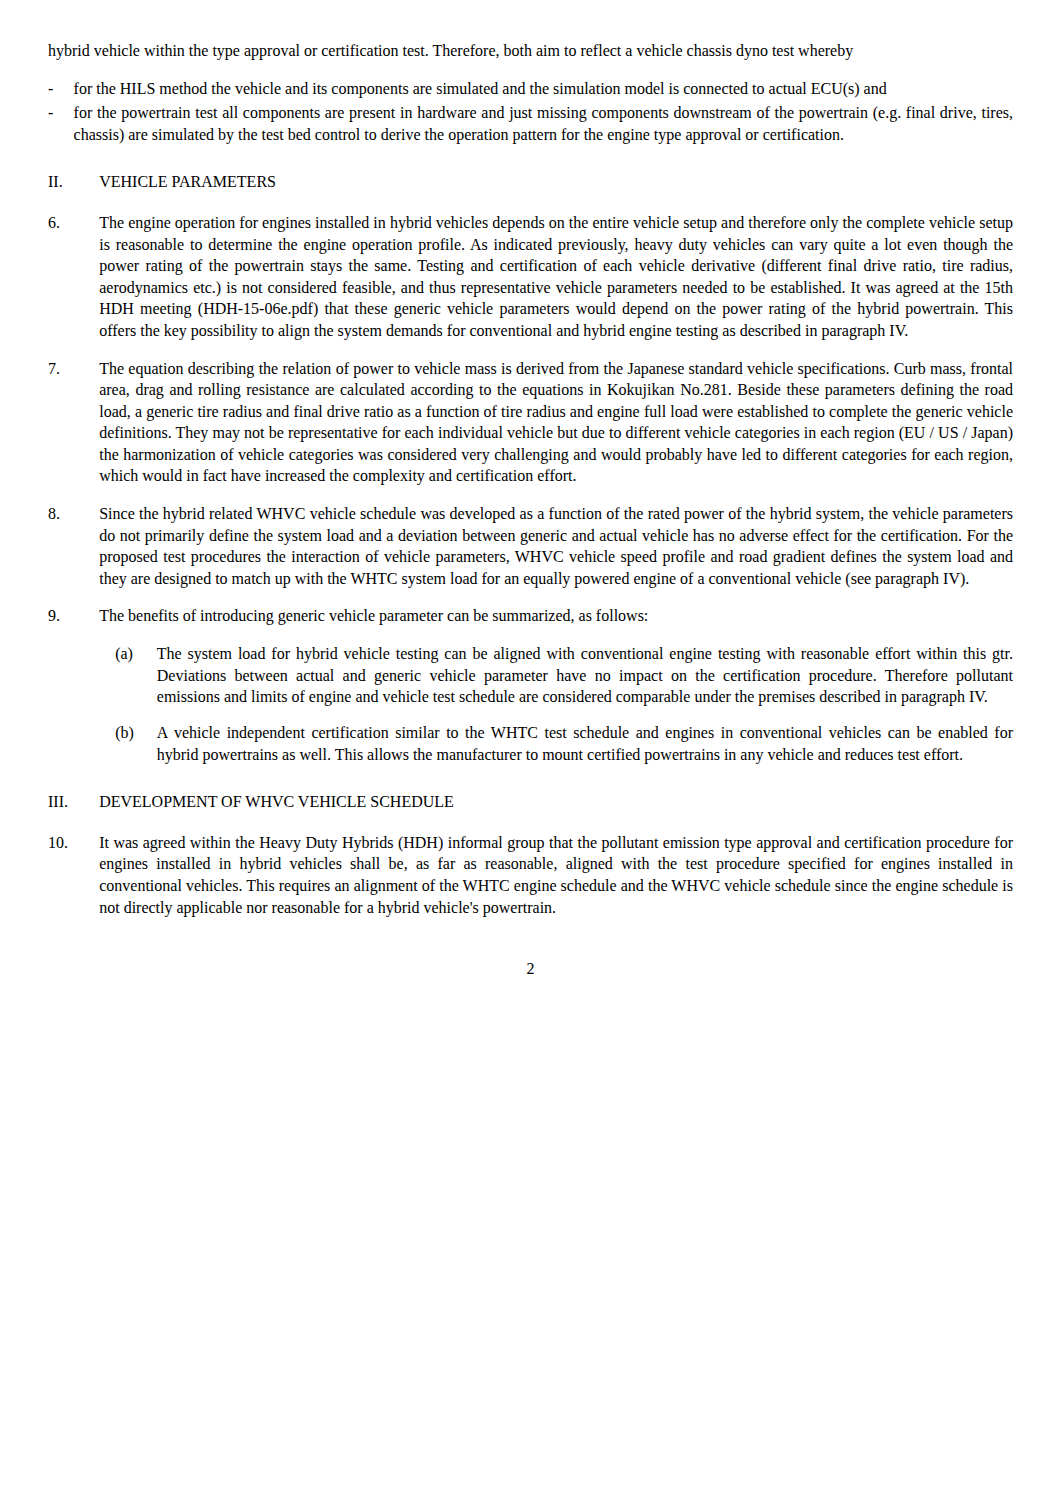hybrid vehicle within the type approval or certification test. Therefore, both aim to reflect a vehicle chassis dyno test whereby
-
for the HILS method the vehicle and its components are simulated and the simulation model is connected to actual ECU(s) and
-
for the powertrain test all components are present in hardware and just missing components downstream of the powertrain (e.g. final drive, tires, chassis) are simulated by the test bed control to derive the operation pattern for the engine type approval or certification.
II.
VEHICLE PARAMETERS
6.
The engine operation for engines installed in hybrid vehicles depends on the entire vehicle setup and therefore only the complete vehicle setup is reasonable to determine the engine operation profile. As indicated previously, heavy duty vehicles can vary quite a lot even though the power rating of the powertrain stays the same. Testing and certification of each vehicle derivative (different final drive ratio, tire radius, aerodynamics etc.) is not considered feasible, and thus representative vehicle parameters needed to be established. It was agreed at the 15th HDH meeting (HDH-15-06e.pdf) that these generic vehicle parameters would depend on the power rating of the hybrid powertrain. This offers the key possibility to align the system demands for conventional and hybrid engine testing as described in paragraph IV.
7.
The equation describing the relation of power to vehicle mass is derived from the Japanese standard vehicle specifications. Curb mass, frontal area, drag and rolling resistance are calculated according to the equations in Kokujikan No.281. Beside these parameters defining the road load, a generic tire radius and final drive ratio as a function of tire radius and engine full load were established to complete the generic vehicle definitions. They may not be representative for each individual vehicle but due to different vehicle categories in each region (EU / US / Japan) the harmonization of vehicle categories was considered very challenging and would probably have led to different categories for each region, which would in fact have increased the complexity and certification effort.
8.
Since the hybrid related WHVC vehicle schedule was developed as a function of the rated power of the hybrid system, the vehicle parameters do not primarily define the system load and a deviation between generic and actual vehicle has no adverse effect for the certification. For the proposed test procedures the interaction of vehicle parameters, WHVC vehicle speed profile and road gradient defines the system load and they are designed to match up with the WHTC system load for an equally powered engine of a conventional vehicle (see paragraph IV).
9.
The benefits of introducing generic vehicle parameter can be summarized, as follows:
(a)
The system load for hybrid vehicle testing can be aligned with conventional engine testing with reasonable effort within this gtr. Deviations between actual and generic vehicle parameter have no impact on the certification procedure. Therefore pollutant emissions and limits of engine and vehicle test schedule are considered comparable under the premises described in paragraph IV.
(b)
A vehicle independent certification similar to the WHTC test schedule and engines in conventional vehicles can be enabled for hybrid powertrains as well. This allows the manufacturer to mount certified powertrains in any vehicle and reduces test effort.
III.
DEVELOPMENT OF WHVC VEHICLE SCHEDULE
10.
It was agreed within the Heavy Duty Hybrids (HDH) informal group that the pollutant emission type approval and certification procedure for engines installed in hybrid vehicles shall be, as far as reasonable, aligned with the test procedure specified for engines installed in conventional vehicles. This requires an alignment of the WHTC engine schedule and the WHVC vehicle schedule since the engine schedule is not directly applicable nor reasonable for a hybrid vehicle's powertrain.
2